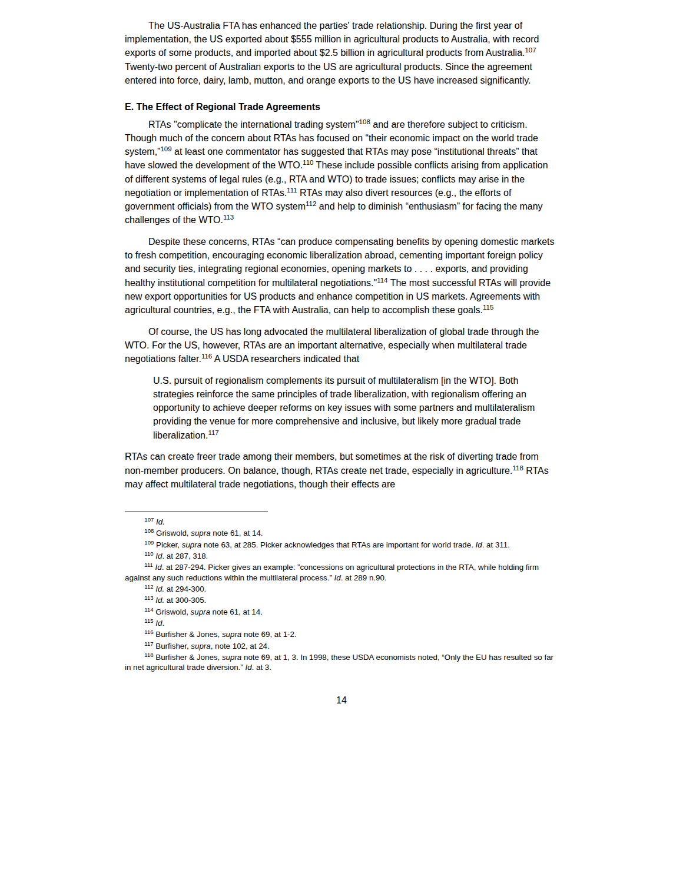The US-Australia FTA has enhanced the parties' trade relationship. During the first year of implementation, the US exported about $555 million in agricultural products to Australia, with record exports of some products, and imported about $2.5 billion in agricultural products from Australia.107 Twenty-two percent of Australian exports to the US are agricultural products. Since the agreement entered into force, dairy, lamb, mutton, and orange exports to the US have increased significantly.
E. The Effect of Regional Trade Agreements
RTAs "complicate the international trading system"108 and are therefore subject to criticism. Though much of the concern about RTAs has focused on “their economic impact on the world trade system,”109 at least one commentator has suggested that RTAs may pose “institutional threats” that have slowed the development of the WTO.110 These include possible conflicts arising from application of different systems of legal rules (e.g., RTA and WTO) to trade issues; conflicts may arise in the negotiation or implementation of RTAs.111 RTAs may also divert resources (e.g., the efforts of government officials) from the WTO system112 and help to diminish “enthusiasm” for facing the many challenges of the WTO.113
Despite these concerns, RTAs “can produce compensating benefits by opening domestic markets to fresh competition, encouraging economic liberalization abroad, cementing important foreign policy and security ties, integrating regional economies, opening markets to . . . . exports, and providing healthy institutional competition for multilateral negotiations."114 The most successful RTAs will provide new export opportunities for US products and enhance competition in US markets. Agreements with agricultural countries, e.g., the FTA with Australia, can help to accomplish these goals.115
Of course, the US has long advocated the multilateral liberalization of global trade through the WTO. For the US, however, RTAs are an important alternative, especially when multilateral trade negotiations falter.116 A USDA researchers indicated that
U.S. pursuit of regionalism complements its pursuit of multilateralism [in the WTO]. Both strategies reinforce the same principles of trade liberalization, with regionalism offering an opportunity to achieve deeper reforms on key issues with some partners and multilateralism providing the venue for more comprehensive and inclusive, but likely more gradual trade liberalization.117
RTAs can create freer trade among their members, but sometimes at the risk of diverting trade from non-member producers. On balance, though, RTAs create net trade, especially in agriculture.118 RTAs may affect multilateral trade negotiations, though their effects are
107 Id.
108 Griswold, supra note 61, at 14.
109 Picker, supra note 63, at 285. Picker acknowledges that RTAs are important for world trade. Id. at 311.
110 Id. at 287, 318.
111 Id. at 287-294. Picker gives an example: ”concessions on agricultural protections in the RTA, while holding firm against any such reductions within the multilateral process.” Id. at 289 n.90.
112 Id. at 294-300.
113 Id. at 300-305.
114 Griswold, supra note 61, at 14.
115 Id.
116 Burfisher & Jones, supra note 69, at 1-2.
117 Burfisher, supra, note 102, at 24.
118 Burfisher & Jones, supra note 69, at 1, 3. In 1998, these USDA economists noted, “Only the EU has resulted so far in net agricultural trade diversion.” Id. at 3.
14